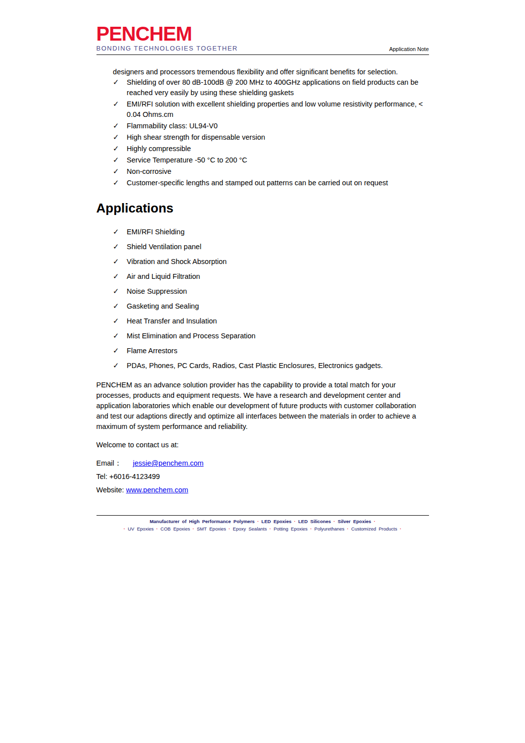PENCHEM
BONDING TECHNOLOGIES TOGETHER
Application Note
designers and processors tremendous flexibility and offer significant benefits for selection.
Shielding of over 80 dB-100dB @ 200 MHz to 400GHz applications on field products can be reached very easily by using these shielding gaskets
EMI/RFI solution with excellent shielding properties and low volume resistivity performance, < 0.04 Ohms.cm
Flammability class: UL94-V0
High shear strength for dispensable version
Highly compressible
Service Temperature -50 °C to 200 °C
Non-corrosive
Customer-specific lengths and stamped out patterns can be carried out on request
Applications
EMI/RFI Shielding
Shield Ventilation panel
Vibration and Shock Absorption
Air and Liquid Filtration
Noise Suppression
Gasketing and Sealing
Heat Transfer and Insulation
Mist Elimination and Process Separation
Flame Arrestors
PDAs, Phones, PC Cards, Radios, Cast Plastic Enclosures, Electronics gadgets.
PENCHEM as an advance solution provider has the capability to provide a total match for your processes, products and equipment requests. We have a research and development center and application laboratories which enable our development of future products with customer collaboration and test our adaptions directly and optimize all interfaces between the materials in order to achieve a maximum of system performance and reliability.
Welcome to contact us at:
Email： jessie@penchem.com
Tel: +6016-4123499
Website: www.penchem.com
Manufacturer of High Performance Polymers · LED Epoxies · LED Silicones · Silver Epoxies ·
· UV Epoxies · COB Epoxies · SMT Epoxies · Epoxy Sealants · Potting Epoxies · Polyurethanes · Customized Products ·